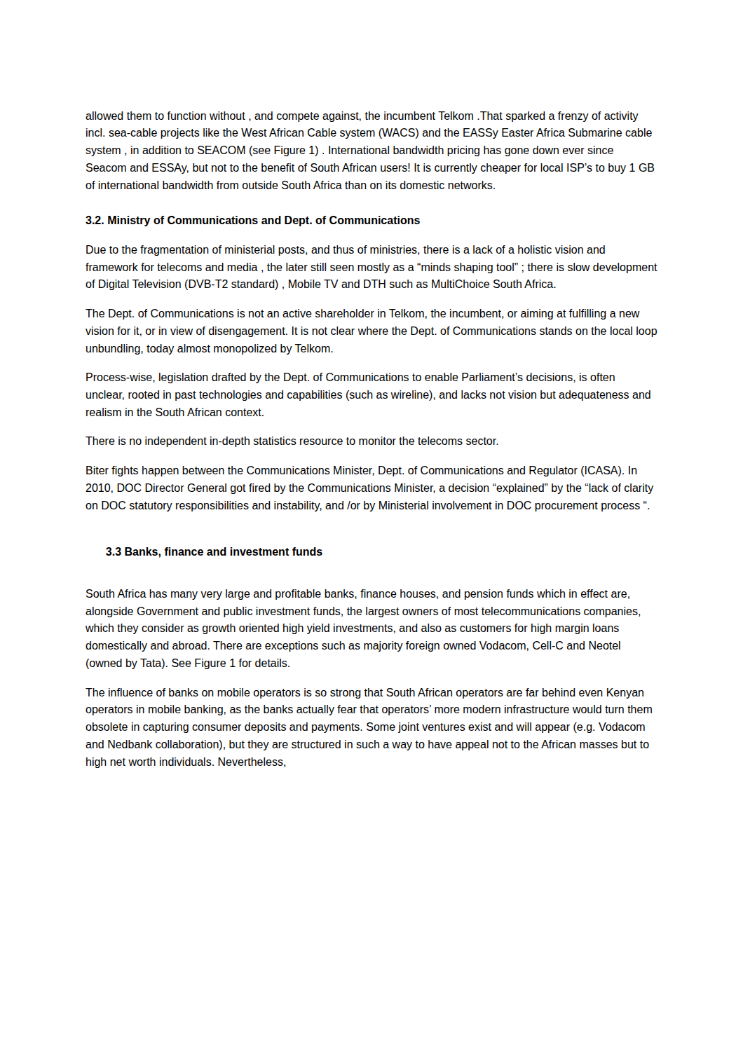allowed them to function without , and compete against, the incumbent Telkom .That sparked a frenzy of activity incl. sea-cable projects like the West African Cable system (WACS) and the EASSy Easter Africa Submarine cable system , in addition to SEACOM (see Figure 1) . International bandwidth pricing has gone down ever since Seacom and ESSAy, but not to the benefit of South African users! It is currently cheaper for local ISP’s to buy 1 GB of international bandwidth from outside South Africa than on its domestic networks.
3.2. Ministry of Communications and Dept. of Communications
Due to the fragmentation of ministerial posts, and thus of ministries, there is a lack of a holistic vision and framework for telecoms and media , the later still seen mostly as a “minds shaping tool” ; there is slow development of Digital Television (DVB-T2 standard) , Mobile TV and DTH such as MultiChoice South Africa.
The Dept. of Communications is not an active shareholder in Telkom, the incumbent, or aiming at fulfilling a new vision for it, or in view of disengagement. It is not clear where the Dept. of Communications stands on the local loop unbundling, today almost monopolized by Telkom.
Process-wise, legislation drafted by the Dept. of Communications to enable Parliament’s decisions, is often unclear, rooted in past technologies and capabilities (such as wireline), and lacks not vision but adequateness and realism in the South African context.
There is no independent in-depth statistics resource to monitor the telecoms sector.
Biter fights happen between the Communications Minister, Dept. of Communications and Regulator (ICASA). In 2010, DOC Director General got fired by the Communications Minister, a decision “explained” by the “lack of clarity on DOC statutory responsibilities and instability, and /or by Ministerial involvement in DOC procurement process “.
3.3 Banks, finance and investment funds
South Africa has many very large and profitable banks, finance houses, and pension funds which in effect are, alongside Government and public investment funds, the largest owners of most telecommunications companies, which they consider as growth oriented high yield investments, and also as customers for high margin loans domestically and abroad. There are exceptions such as majority foreign owned Vodacom, Cell-C and Neotel (owned by Tata). See Figure 1 for details.
The influence of banks on mobile operators is so strong that South African operators are far behind even Kenyan operators in mobile banking, as the banks actually fear that operators’ more modern infrastructure would turn them obsolete in capturing consumer deposits and payments. Some joint ventures exist and will appear (e.g. Vodacom and Nedbank collaboration), but they are structured in such a way to have appeal not to the African masses but to high net worth individuals. Nevertheless,